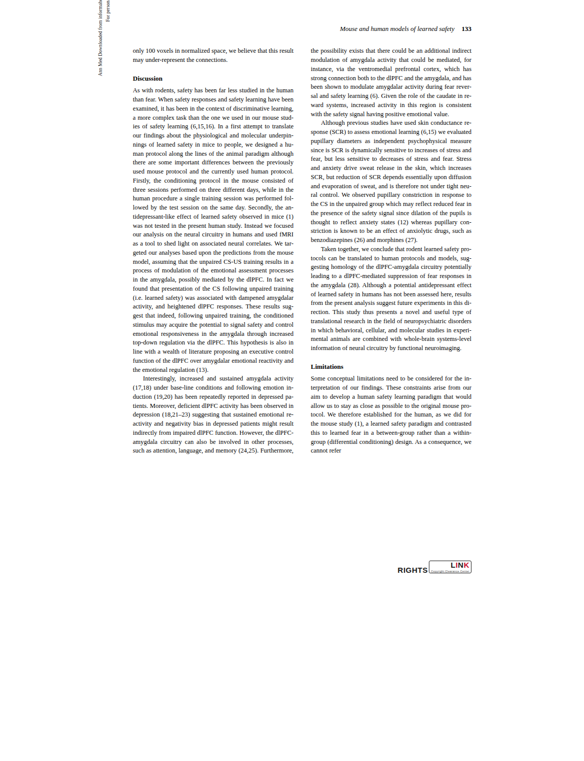Ann Med Downloaded from informahealthcare.com by Yale Dermatologic Surgery on 07/09/13 For personal use only.
Mouse and human models of learned safety 133
only 100 voxels in normalized space, we believe that this result may under-represent the connections.
Discussion
As with rodents, safety has been far less studied in the human than fear. When safety responses and safety learning have been examined, it has been in the context of discriminative learning, a more complex task than the one we used in our mouse studies of safety learning (6,15,16). In a first attempt to translate our findings about the physiological and molecular underpinnings of learned safety in mice to people, we designed a human protocol along the lines of the animal paradigm although there are some important differences between the previously used mouse protocol and the currently used human protocol. Firstly, the conditioning protocol in the mouse consisted of three sessions performed on three different days, while in the human procedure a single training session was performed followed by the test session on the same day. Secondly, the antidepressant-like effect of learned safety observed in mice (1) was not tested in the present human study. Instead we focused our analysis on the neural circuitry in humans and used fMRI as a tool to shed light on associated neural correlates. We targeted our analyses based upon the predictions from the mouse model, assuming that the unpaired CS-US training results in a process of modulation of the emotional assessment processes in the amygdala, possibly mediated by the dlPFC. In fact we found that presentation of the CS following unpaired training (i.e. learned safety) was associated with dampened amygdalar activity, and heightened dlPFC responses. These results suggest that indeed, following unpaired training, the conditioned stimulus may acquire the potential to signal safety and control emotional responsiveness in the amygdala through increased top-down regulation via the dlPFC. This hypothesis is also in line with a wealth of literature proposing an executive control function of the dlPFC over amygdalar emotional reactivity and the emotional regulation (13).
Interestingly, increased and sustained amygdala activity (17,18) under base-line conditions and following emotion induction (19,20) has been repeatedly reported in depressed patients. Moreover, deficient dlPFC activity has been observed in depression (18,21–23) suggesting that sustained emotional reactivity and negativity bias in depressed patients might result indirectly from impaired dlPFC function. However, the dlPFC-amygdala circuitry can also be involved in other processes, such as attention, language, and memory (24,25). Furthermore, the possibility exists that there could be an additional indirect modulation of amygdala activity that could be mediated, for instance, via the ventromedial prefrontal cortex, which has strong connection both to the dlPFC and the amygdala, and has been shown to modulate amygdalar activity during fear reversal and safety learning (6). Given the role of the caudate in reward systems, increased activity in this region is consistent with the safety signal having positive emotional value.
Although previous studies have used skin conductance response (SCR) to assess emotional learning (6,15) we evaluated pupillary diameters as independent psychophysical measure since is SCR is dynamically sensitive to increases of stress and fear, but less sensitive to decreases of stress and fear. Stress and anxiety drive sweat release in the skin, which increases SCR, but reduction of SCR depends essentially upon diffusion and evaporation of sweat, and is therefore not under tight neural control. We observed pupillary constriction in response to the CS in the unpaired group which may reflect reduced fear in the presence of the safety signal since dilation of the pupils is thought to reflect anxiety states (12) whereas pupillary constriction is known to be an effect of anxiolytic drugs, such as benzodiazepines (26) and morphines (27).
Taken together, we conclude that rodent learned safety protocols can be translated to human protocols and models, suggesting homology of the dlPFC-amygdala circuitry potentially leading to a dlPFC-mediated suppression of fear responses in the amygdala (28). Although a potential antidepressant effect of learned safety in humans has not been assessed here, results from the present analysis suggest future experiments in this direction. This study thus presents a novel and useful type of translational research in the field of neuropsychiatric disorders in which behavioral, cellular, and molecular studies in experimental animals are combined with whole-brain systems-level information of neural circuitry by functional neuroimaging.
Limitations
Some conceptual limitations need to be considered for the interpretation of our findings. These constraints arise from our aim to develop a human safety learning paradigm that would allow us to stay as close as possible to the original mouse protocol. We therefore established for the human, as we did for the mouse study (1), a learned safety paradigm and contrasted this to learned fear in a between-group rather than a within-group (differential conditioning) design. As a consequence, we cannot refer
RIGHTSLINKCopyright Clearance Center